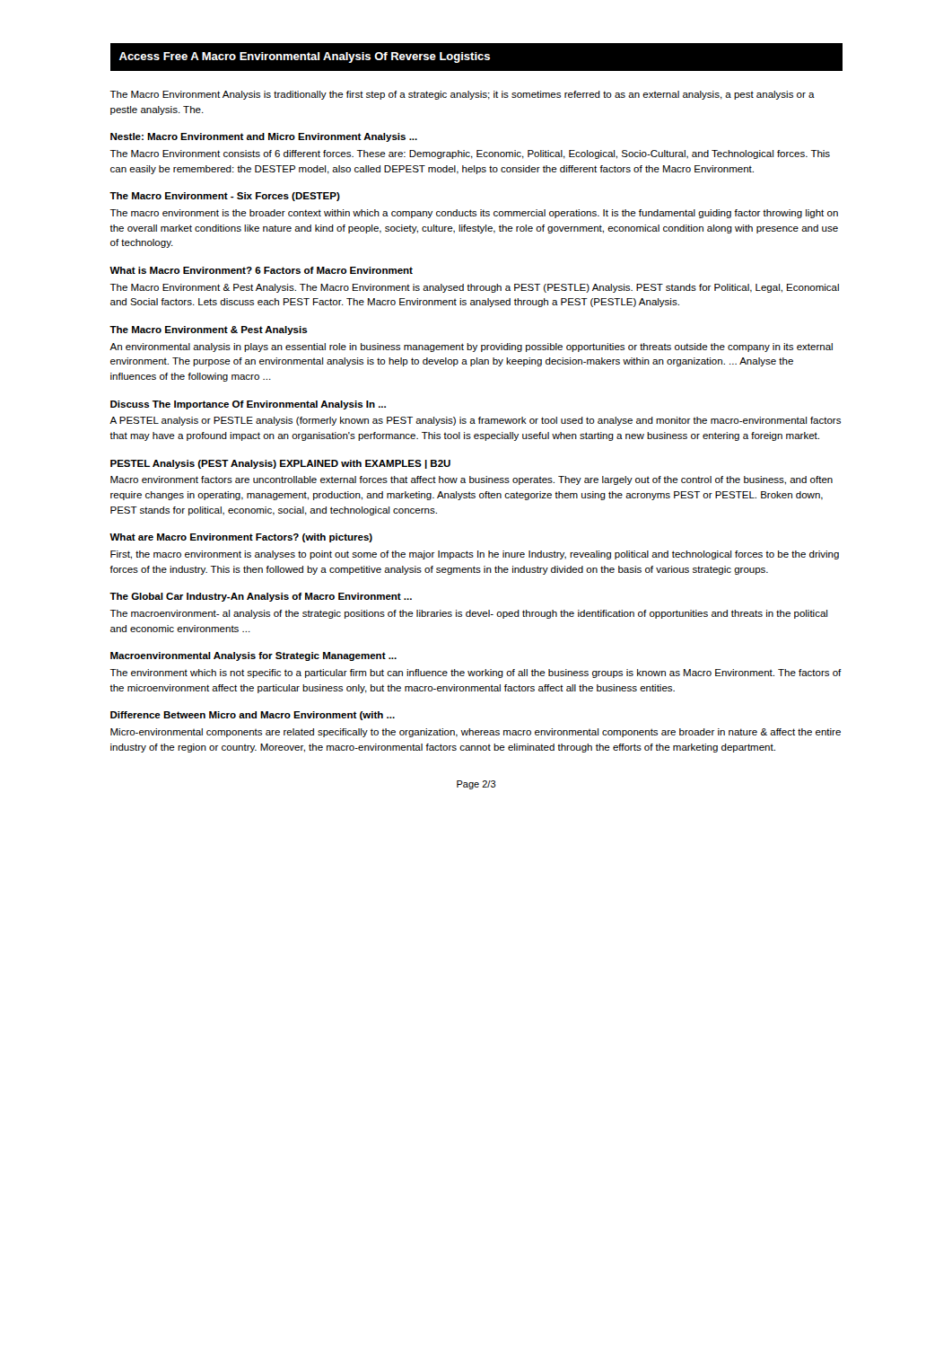Access Free A Macro Environmental Analysis Of Reverse Logistics
The Macro Environment Analysis is traditionally the first step of a strategic analysis; it is sometimes referred to as an external analysis, a pest analysis or a pestle analysis. The.
Nestle: Macro Environment and Micro Environment Analysis ...
The Macro Environment consists of 6 different forces. These are: Demographic, Economic, Political, Ecological, Socio-Cultural, and Technological forces. This can easily be remembered: the DESTEP model, also called DEPEST model, helps to consider the different factors of the Macro Environment.
The Macro Environment - Six Forces (DESTEP)
The macro environment is the broader context within which a company conducts its commercial operations. It is the fundamental guiding factor throwing light on the overall market conditions like nature and kind of people, society, culture, lifestyle, the role of government, economical condition along with presence and use of technology.
What is Macro Environment? 6 Factors of Macro Environment
The Macro Environment & Pest Analysis. The Macro Environment is analysed through a PEST (PESTLE) Analysis. PEST stands for Political, Legal, Economical and Social factors. Lets discuss each PEST Factor. The Macro Environment is analysed through a PEST (PESTLE) Analysis.
The Macro Environment & Pest Analysis
An environmental analysis in plays an essential role in business management by providing possible opportunities or threats outside the company in its external environment. The purpose of an environmental analysis is to help to develop a plan by keeping decision-makers within an organization. ... Analyse the influences of the following macro ...
Discuss The Importance Of Environmental Analysis In ...
A PESTEL analysis or PESTLE analysis (formerly known as PEST analysis) is a framework or tool used to analyse and monitor the macro-environmental factors that may have a profound impact on an organisation's performance. This tool is especially useful when starting a new business or entering a foreign market.
PESTEL Analysis (PEST Analysis) EXPLAINED with EXAMPLES | B2U
Macro environment factors are uncontrollable external forces that affect how a business operates. They are largely out of the control of the business, and often require changes in operating, management, production, and marketing. Analysts often categorize them using the acronyms PEST or PESTEL. Broken down, PEST stands for political, economic, social, and technological concerns.
What are Macro Environment Factors? (with pictures)
First, the macro environment is analyses to point out some of the major Impacts In he inure Industry, revealing political and technological forces to be the driving forces of the industry. This is then followed by a competitive analysis of segments in the industry divided on the basis of various strategic groups.
The Global Car Industry-An Analysis of Macro Environment ...
The macroenvironment- al analysis of the strategic positions of the libraries is devel- oped through the identification of opportunities and threats in the political and economic environments ...
Macroenvironmental Analysis for Strategic Management ...
The environment which is not specific to a particular firm but can influence the working of all the business groups is known as Macro Environment. The factors of the microenvironment affect the particular business only, but the macro-environmental factors affect all the business entities.
Difference Between Micro and Macro Environment (with ...
Micro-environmental components are related specifically to the organization, whereas macro environmental components are broader in nature & affect the entire industry of the region or country. Moreover, the macro-environmental factors cannot be eliminated through the efforts of the marketing department.
Page 2/3